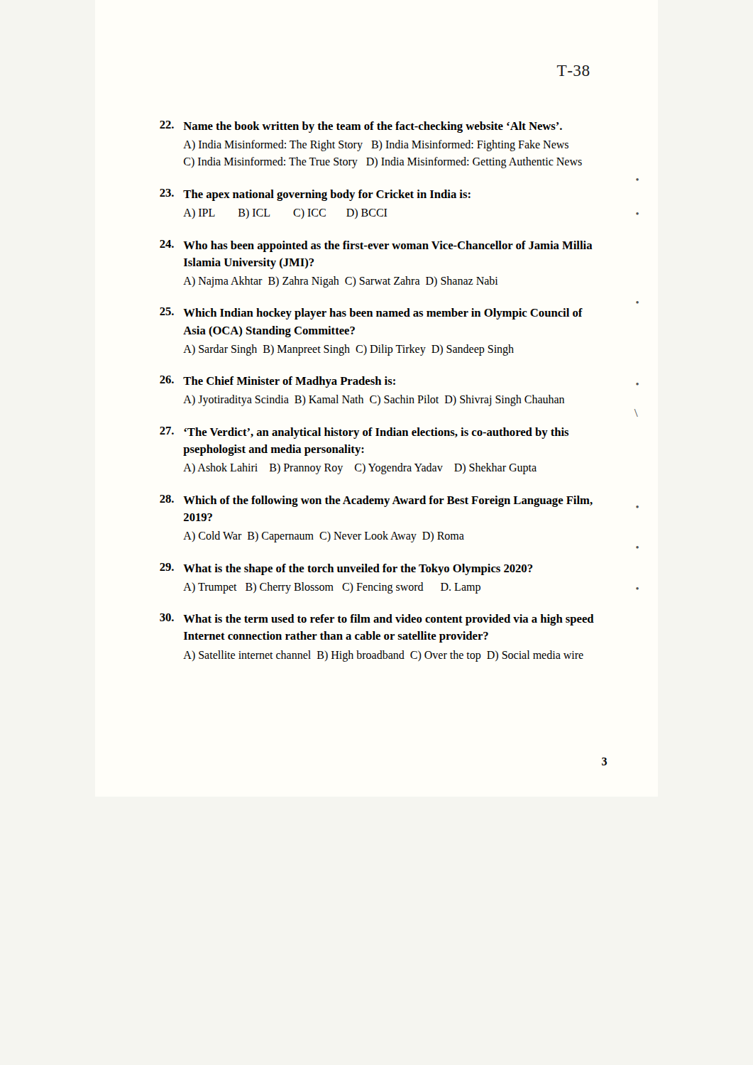T‑38
Name the book written by the team of the fact-checking website ‘Alt News’. A) India Misinformed: The Right Story B) India Misinformed: Fighting Fake News C) India Misinformed: The True Story D) India Misinformed: Getting Authentic News
The apex national governing body for Cricket in India is: A) IPL B) ICL C) ICC D) BCCI
Who has been appointed as the first-ever woman Vice-Chancellor of Jamia Millia Islamia University (JMI)? A) Najma Akhtar B) Zahra Nigah C) Sarwat Zahra D) Shanaz Nabi
Which Indian hockey player has been named as member in Olympic Council of Asia (OCA) Standing Committee? A) Sardar Singh B) Manpreet Singh C) Dilip Tirkey D) Sandeep Singh
The Chief Minister of Madhya Pradesh is: A) Jyotiraditya Scindia B) Kamal Nath C) Sachin Pilot D) Shivraj Singh Chauhan
‘The Verdict’, an analytical history of Indian elections, is co-authored by this psephologist and media personality: A) Ashok Lahiri B) Prannoy Roy C) Yogendra Yadav D) Shekhar Gupta
Which of the following won the Academy Award for Best Foreign Language Film, 2019? A) Cold War B) Capernaum C) Never Look Away D) Roma
What is the shape of the torch unveiled for the Tokyo Olympics 2020? A) Trumpet B) Cherry Blossom C) Fencing sword D. Lamp
What is the term used to refer to film and video content provided via a high speed Internet connection rather than a cable or satellite provider? A) Satellite internet channel B) High broadband C) Over the top D) Social media wire
• • • • • • • \
3